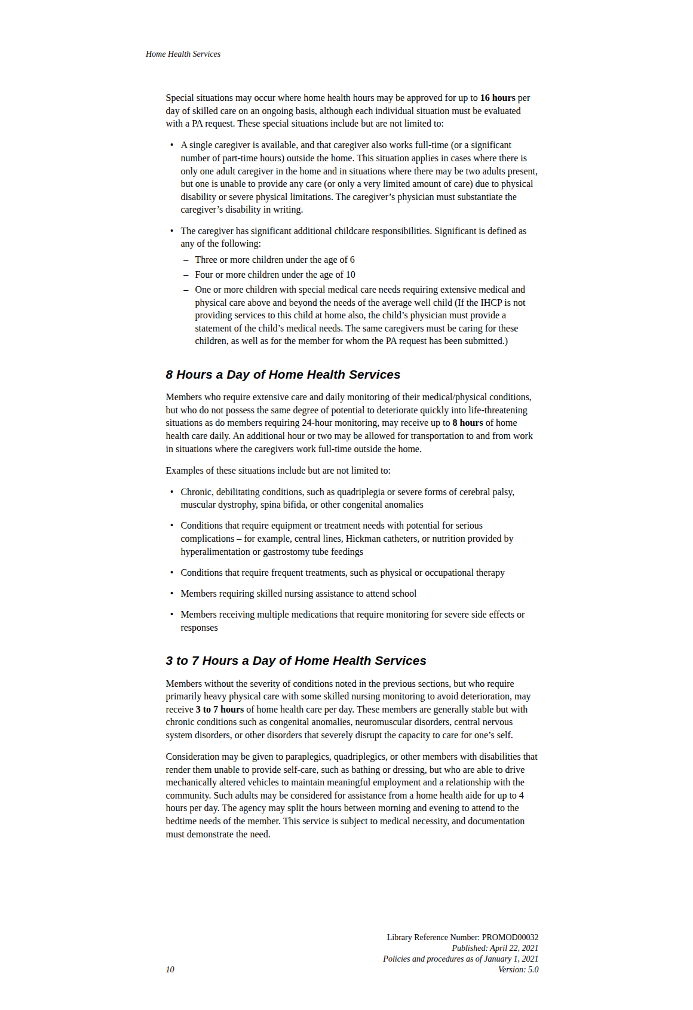Home Health Services
Special situations may occur where home health hours may be approved for up to 16 hours per day of skilled care on an ongoing basis, although each individual situation must be evaluated with a PA request. These special situations include but are not limited to:
A single caregiver is available, and that caregiver also works full-time (or a significant number of part-time hours) outside the home. This situation applies in cases where there is only one adult caregiver in the home and in situations where there may be two adults present, but one is unable to provide any care (or only a very limited amount of care) due to physical disability or severe physical limitations. The caregiver’s physician must substantiate the caregiver’s disability in writing.
The caregiver has significant additional childcare responsibilities. Significant is defined as any of the following:
Three or more children under the age of 6
Four or more children under the age of 10
One or more children with special medical care needs requiring extensive medical and physical care above and beyond the needs of the average well child (If the IHCP is not providing services to this child at home also, the child’s physician must provide a statement of the child’s medical needs. The same caregivers must be caring for these children, as well as for the member for whom the PA request has been submitted.)
8 Hours a Day of Home Health Services
Members who require extensive care and daily monitoring of their medical/physical conditions, but who do not possess the same degree of potential to deteriorate quickly into life-threatening situations as do members requiring 24-hour monitoring, may receive up to 8 hours of home health care daily. An additional hour or two may be allowed for transportation to and from work in situations where the caregivers work full-time outside the home.
Examples of these situations include but are not limited to:
Chronic, debilitating conditions, such as quadriplegia or severe forms of cerebral palsy, muscular dystrophy, spina bifida, or other congenital anomalies
Conditions that require equipment or treatment needs with potential for serious complications – for example, central lines, Hickman catheters, or nutrition provided by hyperalimentation or gastrostomy tube feedings
Conditions that require frequent treatments, such as physical or occupational therapy
Members requiring skilled nursing assistance to attend school
Members receiving multiple medications that require monitoring for severe side effects or responses
3 to 7 Hours a Day of Home Health Services
Members without the severity of conditions noted in the previous sections, but who require primarily heavy physical care with some skilled nursing monitoring to avoid deterioration, may receive 3 to 7 hours of home health care per day. These members are generally stable but with chronic conditions such as congenital anomalies, neuromuscular disorders, central nervous system disorders, or other disorders that severely disrupt the capacity to care for one’s self.
Consideration may be given to paraplegics, quadriplegics, or other members with disabilities that render them unable to provide self-care, such as bathing or dressing, but who are able to drive mechanically altered vehicles to maintain meaningful employment and a relationship with the community. Such adults may be considered for assistance from a home health aide for up to 4 hours per day. The agency may split the hours between morning and evening to attend to the bedtime needs of the member. This service is subject to medical necessity, and documentation must demonstrate the need.
10
Library Reference Number: PROMOD00032
Published: April 22, 2021
Policies and procedures as of January 1, 2021
Version: 5.0